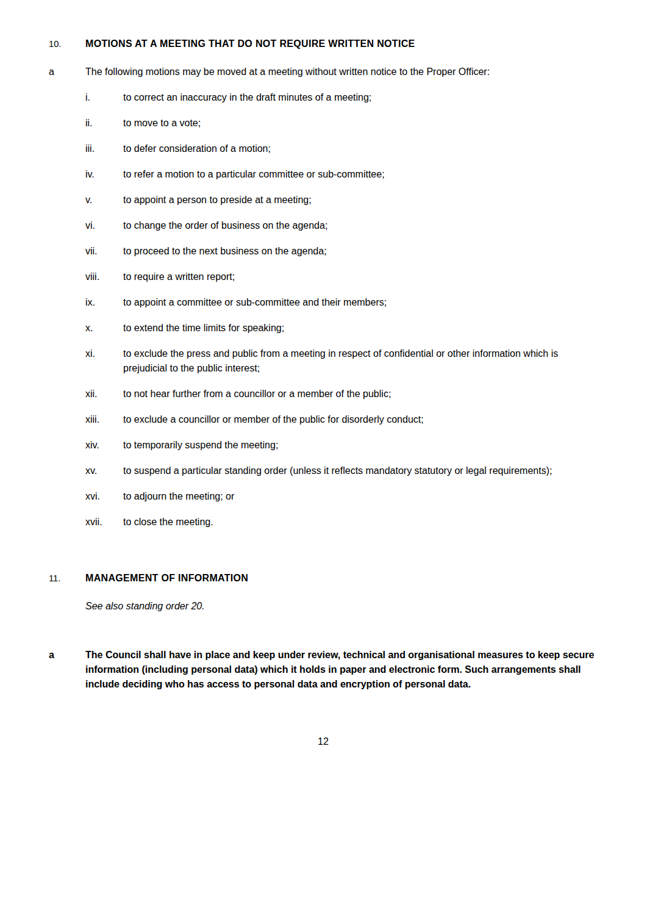10. MOTIONS AT A MEETING THAT DO NOT REQUIRE WRITTEN NOTICE
a The following motions may be moved at a meeting without written notice to the Proper Officer:
i. to correct an inaccuracy in the draft minutes of a meeting;
ii. to move to a vote;
iii. to defer consideration of a motion;
iv. to refer a motion to a particular committee or sub-committee;
v. to appoint a person to preside at a meeting;
vi. to change the order of business on the agenda;
vii. to proceed to the next business on the agenda;
viii. to require a written report;
ix. to appoint a committee or sub-committee and their members;
x. to extend the time limits for speaking;
xi. to exclude the press and public from a meeting in respect of confidential or other information which is prejudicial to the public interest;
xii. to not hear further from a councillor or a member of the public;
xiii. to exclude a councillor or member of the public for disorderly conduct;
xiv. to temporarily suspend the meeting;
xv. to suspend a particular standing order (unless it reflects mandatory statutory or legal requirements);
xvi. to adjourn the meeting; or
xvii. to close the meeting.
11. MANAGEMENT OF INFORMATION
See also standing order 20.
a The Council shall have in place and keep under review, technical and organisational measures to keep secure information (including personal data) which it holds in paper and electronic form. Such arrangements shall include deciding who has access to personal data and encryption of personal data.
12